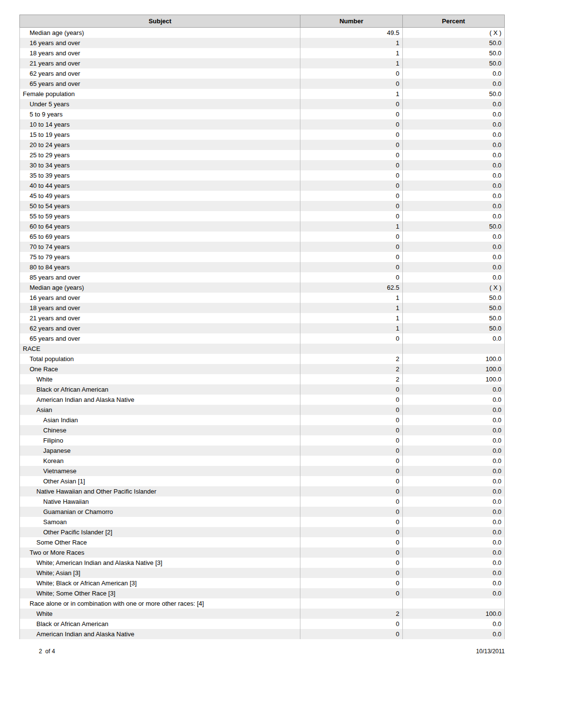| Subject | Number | Percent |
| --- | --- | --- |
| Median age (years) | 49.5 | ( X ) |
| 16 years and over | 1 | 50.0 |
| 18 years and over | 1 | 50.0 |
| 21 years and over | 1 | 50.0 |
| 62 years and over | 0 | 0.0 |
| 65 years and over | 0 | 0.0 |
| Female population | 1 | 50.0 |
| Under 5 years | 0 | 0.0 |
| 5 to 9 years | 0 | 0.0 |
| 10 to 14 years | 0 | 0.0 |
| 15 to 19 years | 0 | 0.0 |
| 20 to 24 years | 0 | 0.0 |
| 25 to 29 years | 0 | 0.0 |
| 30 to 34 years | 0 | 0.0 |
| 35 to 39 years | 0 | 0.0 |
| 40 to 44 years | 0 | 0.0 |
| 45 to 49 years | 0 | 0.0 |
| 50 to 54 years | 0 | 0.0 |
| 55 to 59 years | 0 | 0.0 |
| 60 to 64 years | 1 | 50.0 |
| 65 to 69 years | 0 | 0.0 |
| 70 to 74 years | 0 | 0.0 |
| 75 to 79 years | 0 | 0.0 |
| 80 to 84 years | 0 | 0.0 |
| 85 years and over | 0 | 0.0 |
| Median age (years) | 62.5 | ( X ) |
| 16 years and over | 1 | 50.0 |
| 18 years and over | 1 | 50.0 |
| 21 years and over | 1 | 50.0 |
| 62 years and over | 1 | 50.0 |
| 65 years and over | 0 | 0.0 |
| RACE | | |
| Total population | 2 | 100.0 |
| One Race | 2 | 100.0 |
| White | 2 | 100.0 |
| Black or African American | 0 | 0.0 |
| American Indian and Alaska Native | 0 | 0.0 |
| Asian | 0 | 0.0 |
| Asian Indian | 0 | 0.0 |
| Chinese | 0 | 0.0 |
| Filipino | 0 | 0.0 |
| Japanese | 0 | 0.0 |
| Korean | 0 | 0.0 |
| Vietnamese | 0 | 0.0 |
| Other Asian [1] | 0 | 0.0 |
| Native Hawaiian and Other Pacific Islander | 0 | 0.0 |
| Native Hawaiian | 0 | 0.0 |
| Guamanian or Chamorro | 0 | 0.0 |
| Samoan | 0 | 0.0 |
| Other Pacific Islander [2] | 0 | 0.0 |
| Some Other Race | 0 | 0.0 |
| Two or More Races | 0 | 0.0 |
| White; American Indian and Alaska Native [3] | 0 | 0.0 |
| White; Asian [3] | 0 | 0.0 |
| White; Black or African American [3] | 0 | 0.0 |
| White; Some Other Race [3] | 0 | 0.0 |
| Race alone or in combination with one or more other races: [4] | | |
| White | 2 | 100.0 |
| Black or African American | 0 | 0.0 |
| American Indian and Alaska Native | 0 | 0.0 |
2 of 4 10/13/2011